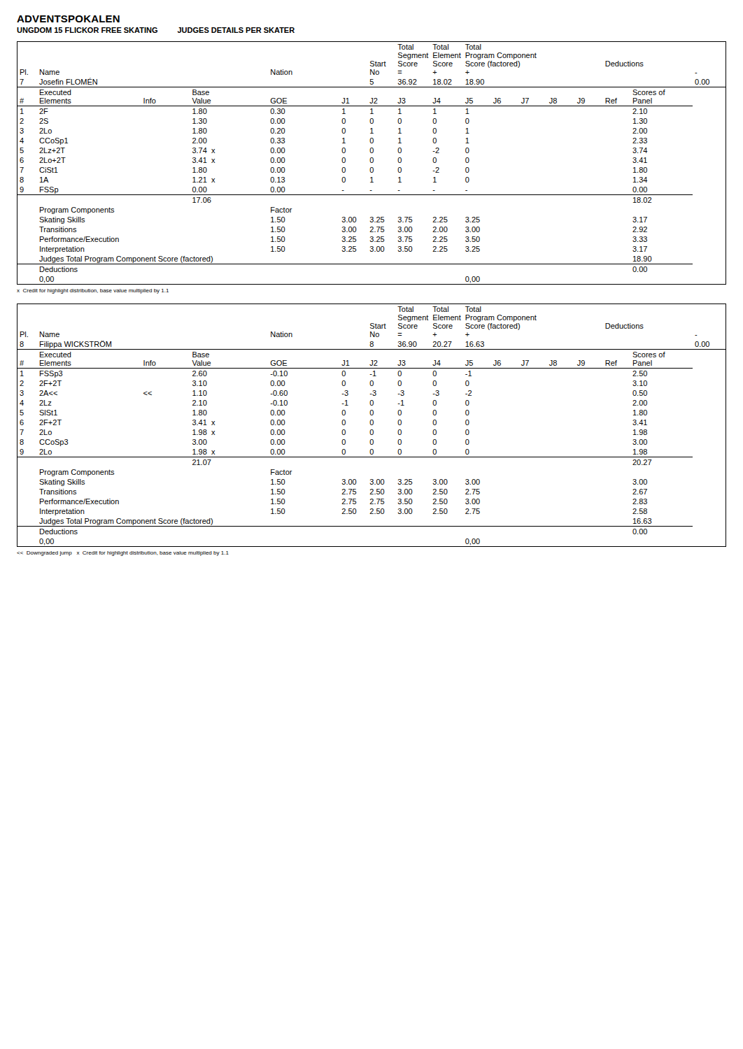ADVENTSPOKALEN
UNGDOM 15 FLICKOR FREE SKATING JUDGES DETAILS PER SKATER
| Pl. | Name | Nation | Start No | Total Segment Score = | Total Element Score + | Total Program Component Score (factored) + | Deductions | - |
| 7 | Josefin FLOMÉN | | 5 | 36.92 | 18.02 | 18.90 | | 0.00 |
| # | Executed Elements | Info | Base Value | GOE | J1 | J2 | J3 | J4 | J5 | J6 | J7 | J8 | J9 | Ref | Scores of Panel |
| 1 | 2F | | 1.80 | 0.30 | 1 | 1 | 1 | 1 | 1 | | | | | | 2.10 |
| 2 | 2S | | 1.30 | 0.00 | 0 | 0 | 0 | 0 | 0 | | | | | | 1.30 |
| 3 | 2Lo | | 1.80 | 0.20 | 0 | 1 | 1 | 0 | 1 | | | | | | 2.00 |
| 4 | CCoSp1 | | 2.00 | 0.33 | 1 | 0 | 1 | 0 | 1 | | | | | | 2.33 |
| 5 | 2Lz+2T | | 3.74 x | 0.00 | 0 | 0 | 0 | -2 | 0 | | | | | | 3.74 |
| 6 | 2Lo+2T | | 3.41 x | 0.00 | 0 | 0 | 0 | 0 | 0 | | | | | | 3.41 |
| 7 | CiSt1 | | 1.80 | 0.00 | 0 | 0 | 0 | -2 | 0 | | | | | | 1.80 |
| 8 | 1A | | 1.21 x | 0.13 | 0 | 1 | 1 | 1 | 0 | | | | | | 1.34 |
| 9 | FSSp | | 0.00 | 0.00 | - | - | - | - | - | | | | | | 0.00 |
| | | | 17.06 | | | 18.02 |
| | Program Components | Factor | |
| | Skating Skills | 1.50 | 3.00 | 3.25 | 3.75 | 2.25 | 3.25 | | | | | | 3.17 |
| | Transitions | 1.50 | 3.00 | 2.75 | 3.00 | 2.00 | 3.00 | | | | | | 2.92 |
| | Performance/Execution | 1.50 | 3.25 | 3.25 | 3.75 | 2.25 | 3.50 | | | | | | 3.33 |
| | Interpretation | 1.50 | 3.25 | 3.00 | 3.50 | 2.25 | 3.25 | | | | | | 3.17 |
| | Judges Total Program Component Score (factored) | | 18.90 |
| | Deductions | | 0.00 |
| | 0,00 | | 0,00 | |
x Credit for highlight distribution, base value multiplied by 1.1
| Pl. | Name | Nation | Start No | Total Segment Score = | Total Element Score + | Total Program Component Score (factored) + | Deductions | - |
| 8 | Filippa WICKSTRÖM | | 8 | 36.90 | 20.27 | 16.63 | | 0.00 |
| # | Executed Elements | Info | Base Value | GOE | J1 | J2 | J3 | J4 | J5 | J6 | J7 | J8 | J9 | Ref | Scores of Panel |
| 1 | FSSp3 | | 2.60 | -0.10 | 0 | -1 | 0 | 0 | -1 | | | | | | 2.50 |
| 2 | 2F+2T | | 3.10 | 0.00 | 0 | 0 | 0 | 0 | 0 | | | | | | 3.10 |
| 3 | 2A<< | << | 1.10 | -0.60 | -3 | -3 | -3 | -3 | -2 | | | | | | 0.50 |
| 4 | 2Lz | | 2.10 | -0.10 | -1 | 0 | -1 | 0 | 0 | | | | | | 2.00 |
| 5 | SlSt1 | | 1.80 | 0.00 | 0 | 0 | 0 | 0 | 0 | | | | | | 1.80 |
| 6 | 2F+2T | | 3.41 x | 0.00 | 0 | 0 | 0 | 0 | 0 | | | | | | 3.41 |
| 7 | 2Lo | | 1.98 x | 0.00 | 0 | 0 | 0 | 0 | 0 | | | | | | 1.98 |
| 8 | CCoSp3 | | 3.00 | 0.00 | 0 | 0 | 0 | 0 | 0 | | | | | | 3.00 |
| 9 | 2Lo | | 1.98 x | 0.00 | 0 | 0 | 0 | 0 | 0 | | | | | | 1.98 |
| | | | 21.07 | | | 20.27 |
| | Program Components | Factor | |
| | Skating Skills | 1.50 | 3.00 | 3.00 | 3.25 | 3.00 | 3.00 | | | | | | 3.00 |
| | Transitions | 1.50 | 2.75 | 2.50 | 3.00 | 2.50 | 2.75 | | | | | | 2.67 |
| | Performance/Execution | 1.50 | 2.75 | 2.75 | 3.50 | 2.50 | 3.00 | | | | | | 2.83 |
| | Interpretation | 1.50 | 2.50 | 2.50 | 3.00 | 2.50 | 2.75 | | | | | | 2.58 |
| | Judges Total Program Component Score (factored) | | 16.63 |
| | Deductions | | 0.00 |
| | 0,00 | | 0,00 | |
<< Downgraded jump x Credit for highlight distribution, base value multiplied by 1.1